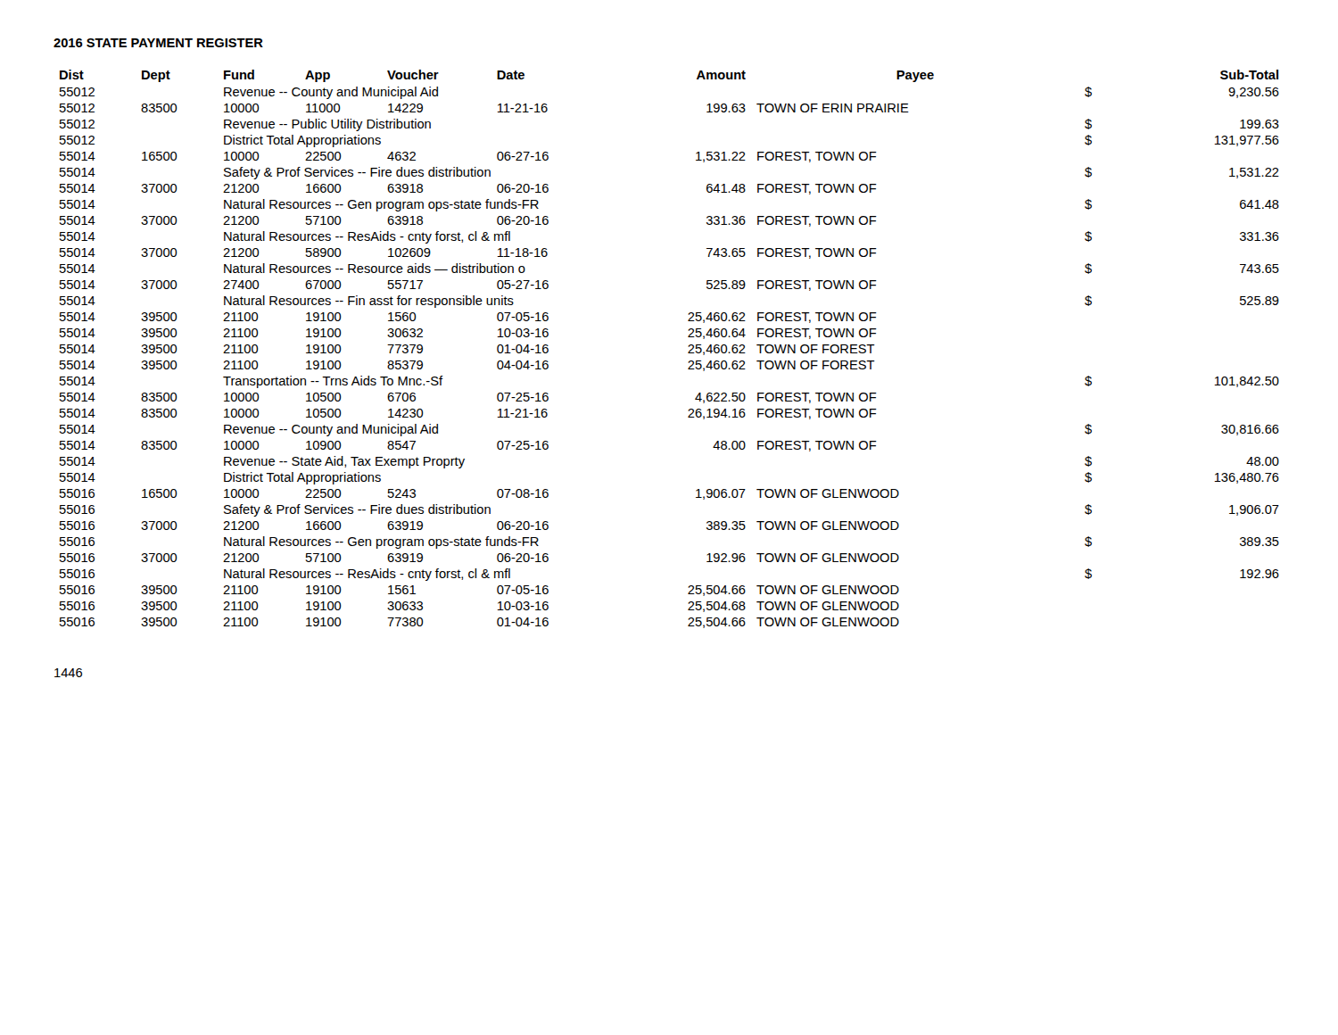2016 STATE PAYMENT REGISTER
| Dist | Dept | Fund | App | Voucher | Date | Amount | Payee | | Sub-Total |
| --- | --- | --- | --- | --- | --- | --- | --- | --- | --- |
| 55012 | | Revenue -- County and Municipal Aid | | | $ | 9,230.56 |
| 55012 | 83500 | 10000 | 11000 | 14229 | 11-21-16 | 199.63 | TOWN OF ERIN PRAIRIE | | |
| 55012 | | Revenue -- Public Utility Distribution | | | $ | 199.63 |
| 55012 | | District Total Appropriations | | | $ | 131,977.56 |
| 55014 | 16500 | 10000 | 22500 | 4632 | 06-27-16 | 1,531.22 | FOREST, TOWN OF | | |
| 55014 | | Safety & Prof Services -- Fire dues distribution | | | $ | 1,531.22 |
| 55014 | 37000 | 21200 | 16600 | 63918 | 06-20-16 | 641.48 | FOREST, TOWN OF | | |
| 55014 | | Natural Resources -- Gen program ops-state funds-FR | | | $ | 641.48 |
| 55014 | 37000 | 21200 | 57100 | 63918 | 06-20-16 | 331.36 | FOREST, TOWN OF | | |
| 55014 | | Natural Resources -- ResAids - cnty forst, cl & mfl | | | $ | 331.36 |
| 55014 | 37000 | 21200 | 58900 | 102609 | 11-18-16 | 743.65 | FOREST, TOWN OF | | |
| 55014 | | Natural Resources -- Resource aids — distribution o | | | $ | 743.65 |
| 55014 | 37000 | 27400 | 67000 | 55717 | 05-27-16 | 525.89 | FOREST, TOWN OF | | |
| 55014 | | Natural Resources -- Fin asst for responsible units | | | $ | 525.89 |
| 55014 | 39500 | 21100 | 19100 | 1560 | 07-05-16 | 25,460.62 | FOREST, TOWN OF | | |
| 55014 | 39500 | 21100 | 19100 | 30632 | 10-03-16 | 25,460.64 | FOREST, TOWN OF | | |
| 55014 | 39500 | 21100 | 19100 | 77379 | 01-04-16 | 25,460.62 | TOWN OF FOREST | | |
| 55014 | 39500 | 21100 | 19100 | 85379 | 04-04-16 | 25,460.62 | TOWN OF FOREST | | |
| 55014 | | Transportation -- Trns Aids To Mnc.-Sf | | | $ | 101,842.50 |
| 55014 | 83500 | 10000 | 10500 | 6706 | 07-25-16 | 4,622.50 | FOREST, TOWN OF | | |
| 55014 | 83500 | 10000 | 10500 | 14230 | 11-21-16 | 26,194.16 | FOREST, TOWN OF | | |
| 55014 | | Revenue -- County and Municipal Aid | | | $ | 30,816.66 |
| 55014 | 83500 | 10000 | 10900 | 8547 | 07-25-16 | 48.00 | FOREST, TOWN OF | | |
| 55014 | | Revenue -- State Aid, Tax Exempt Proprty | | | $ | 48.00 |
| 55014 | | District Total Appropriations | | | $ | 136,480.76 |
| 55016 | 16500 | 10000 | 22500 | 5243 | 07-08-16 | 1,906.07 | TOWN OF GLENWOOD | | |
| 55016 | | Safety & Prof Services -- Fire dues distribution | | | $ | 1,906.07 |
| 55016 | 37000 | 21200 | 16600 | 63919 | 06-20-16 | 389.35 | TOWN OF GLENWOOD | | |
| 55016 | | Natural Resources -- Gen program ops-state funds-FR | | | $ | 389.35 |
| 55016 | 37000 | 21200 | 57100 | 63919 | 06-20-16 | 192.96 | TOWN OF GLENWOOD | | |
| 55016 | | Natural Resources -- ResAids - cnty forst, cl & mfl | | | $ | 192.96 |
| 55016 | 39500 | 21100 | 19100 | 1561 | 07-05-16 | 25,504.66 | TOWN OF GLENWOOD | | |
| 55016 | 39500 | 21100 | 19100 | 30633 | 10-03-16 | 25,504.68 | TOWN OF GLENWOOD | | |
| 55016 | 39500 | 21100 | 19100 | 77380 | 01-04-16 | 25,504.66 | TOWN OF GLENWOOD | | |
1446